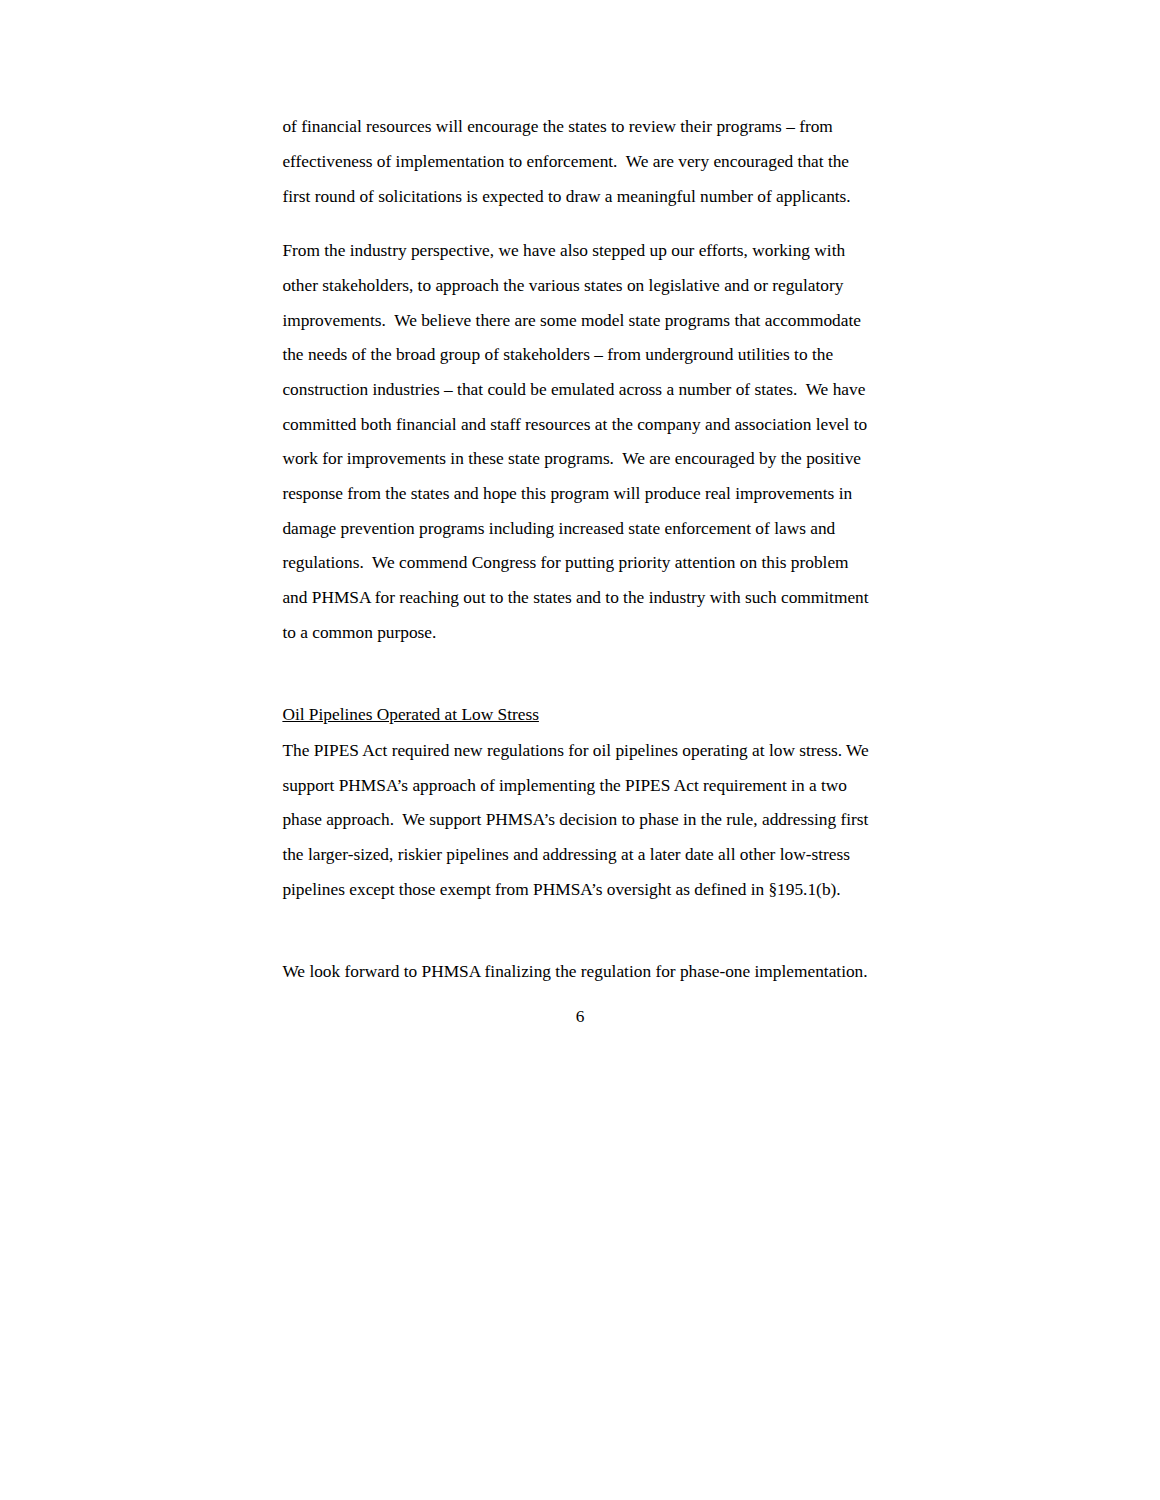of financial resources will encourage the states to review their programs – from effectiveness of implementation to enforcement. We are very encouraged that the first round of solicitations is expected to draw a meaningful number of applicants.
From the industry perspective, we have also stepped up our efforts, working with other stakeholders, to approach the various states on legislative and or regulatory improvements. We believe there are some model state programs that accommodate the needs of the broad group of stakeholders – from underground utilities to the construction industries – that could be emulated across a number of states. We have committed both financial and staff resources at the company and association level to work for improvements in these state programs. We are encouraged by the positive response from the states and hope this program will produce real improvements in damage prevention programs including increased state enforcement of laws and regulations. We commend Congress for putting priority attention on this problem and PHMSA for reaching out to the states and to the industry with such commitment to a common purpose.
Oil Pipelines Operated at Low Stress
The PIPES Act required new regulations for oil pipelines operating at low stress. We support PHMSA’s approach of implementing the PIPES Act requirement in a two phase approach. We support PHMSA’s decision to phase in the rule, addressing first the larger-sized, riskier pipelines and addressing at a later date all other low-stress pipelines except those exempt from PHMSA’s oversight as defined in §195.1(b).
We look forward to PHMSA finalizing the regulation for phase-one implementation.
6